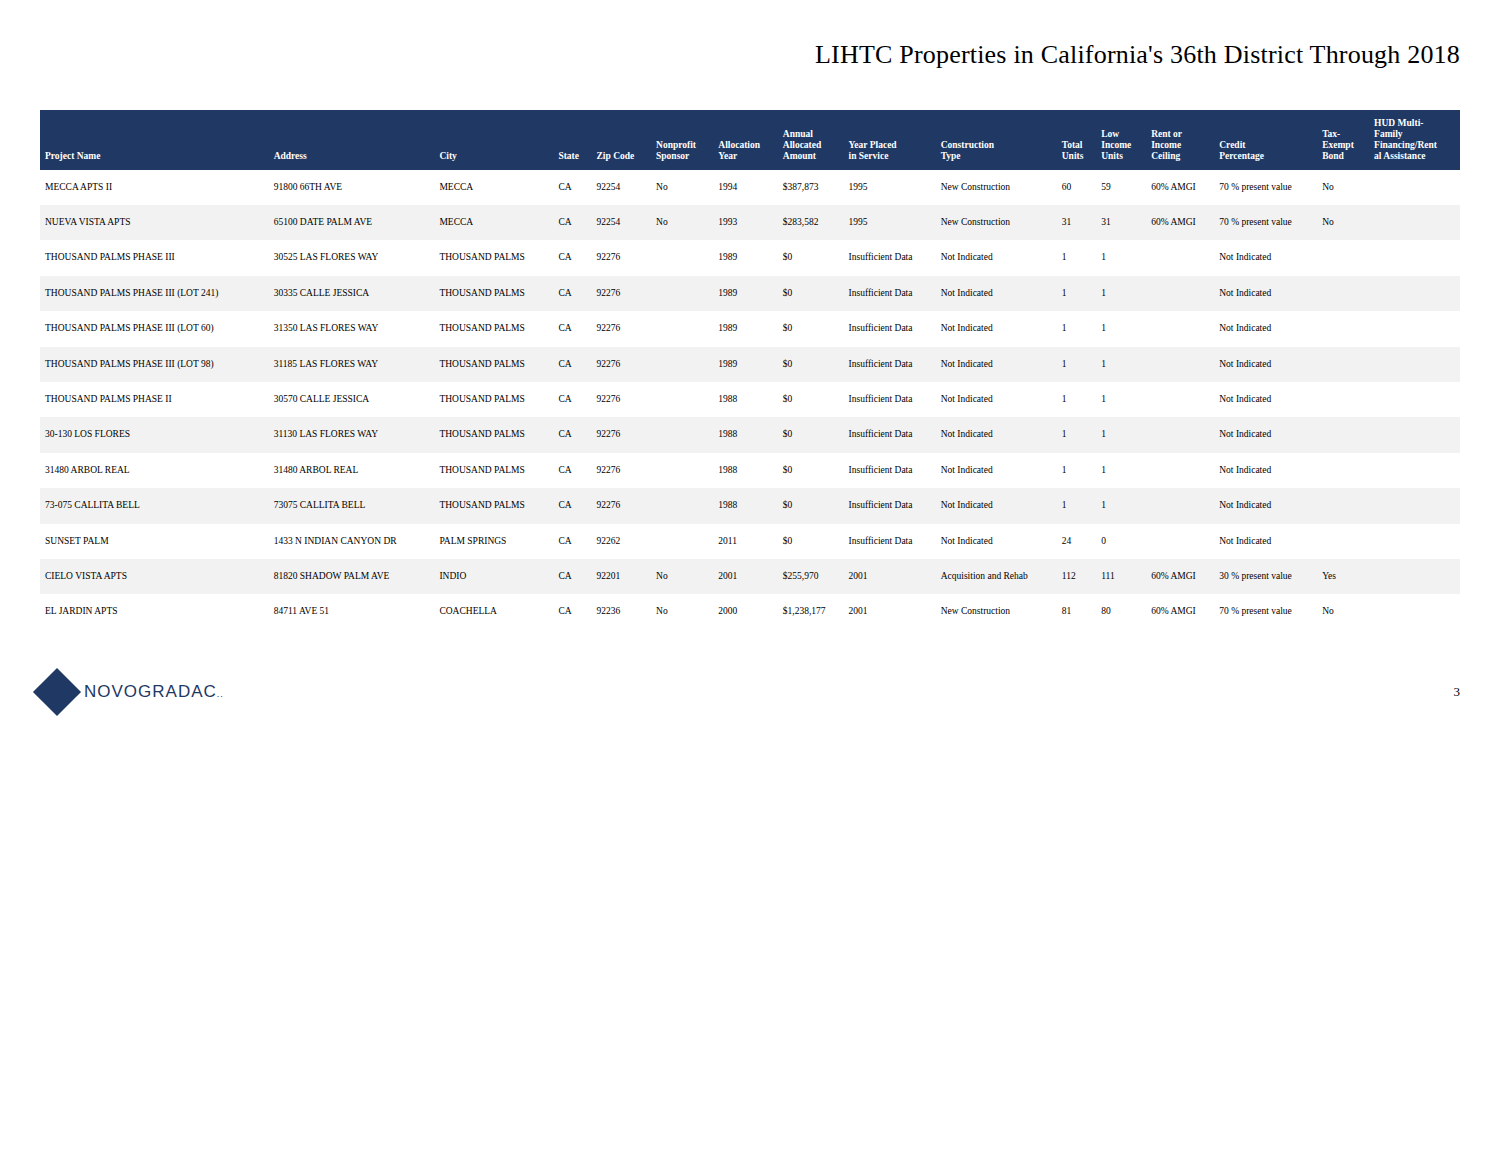LIHTC Properties in California's 36th District Through 2018
| Project Name | Address | City | State | Zip Code | Nonprofit Sponsor | Allocation Year | Annual Allocated Amount | Year Placed in Service | Construction Type | Total Units | Low Income Units | Rent or Income Ceiling | Credit Percentage | Tax- Exempt Bond | HUD Multi- Family Financing/Rent al Assistance |
| --- | --- | --- | --- | --- | --- | --- | --- | --- | --- | --- | --- | --- | --- | --- | --- |
| MECCA APTS II | 91800 66TH AVE | MECCA | CA | 92254 | No | 1994 | $387,873 | 1995 | New Construction | 60 | 59 | 60% AMGI | 70 % present value | No | |
| NUEVA VISTA APTS | 65100 DATE PALM AVE | MECCA | CA | 92254 | No | 1993 | $283,582 | 1995 | New Construction | 31 | 31 | 60% AMGI | 70 % present value | No | |
| THOUSAND PALMS PHASE III | 30525 LAS FLORES WAY | THOUSAND PALMS | CA | 92276 | | 1989 | $0 | Insufficient Data | Not Indicated | 1 | 1 | | Not Indicated | | |
| THOUSAND PALMS PHASE III (LOT 241) | 30335 CALLE JESSICA | THOUSAND PALMS | CA | 92276 | | 1989 | $0 | Insufficient Data | Not Indicated | 1 | 1 | | Not Indicated | | |
| THOUSAND PALMS PHASE III (LOT 60) | 31350 LAS FLORES WAY | THOUSAND PALMS | CA | 92276 | | 1989 | $0 | Insufficient Data | Not Indicated | 1 | 1 | | Not Indicated | | |
| THOUSAND PALMS PHASE III (LOT 98) | 31185 LAS FLORES WAY | THOUSAND PALMS | CA | 92276 | | 1989 | $0 | Insufficient Data | Not Indicated | 1 | 1 | | Not Indicated | | |
| THOUSAND PALMS PHASE II | 30570 CALLE JESSICA | THOUSAND PALMS | CA | 92276 | | 1988 | $0 | Insufficient Data | Not Indicated | 1 | 1 | | Not Indicated | | |
| 30-130 LOS FLORES | 31130 LAS FLORES WAY | THOUSAND PALMS | CA | 92276 | | 1988 | $0 | Insufficient Data | Not Indicated | 1 | 1 | | Not Indicated | | |
| 31480 ARBOL REAL | 31480 ARBOL REAL | THOUSAND PALMS | CA | 92276 | | 1988 | $0 | Insufficient Data | Not Indicated | 1 | 1 | | Not Indicated | | |
| 73-075 CALLITA BELL | 73075 CALLITA BELL | THOUSAND PALMS | CA | 92276 | | 1988 | $0 | Insufficient Data | Not Indicated | 1 | 1 | | Not Indicated | | |
| SUNSET PALM | 1433 N INDIAN CANYON DR | PALM SPRINGS | CA | 92262 | | 2011 | $0 | Insufficient Data | Not Indicated | 24 | 0 | | Not Indicated | | |
| CIELO VISTA APTS | 81820 SHADOW PALM AVE | INDIO | CA | 92201 | No | 2001 | $255,970 | 2001 | Acquisition and Rehab | 112 | 111 | 60% AMGI | 30 % present value | Yes | |
| EL JARDIN APTS | 84711 AVE 51 | COACHELLA | CA | 92236 | No | 2000 | $1,238,177 | 2001 | New Construction | 81 | 80 | 60% AMGI | 70 % present value | No | |
NOVOGRADAC..
3